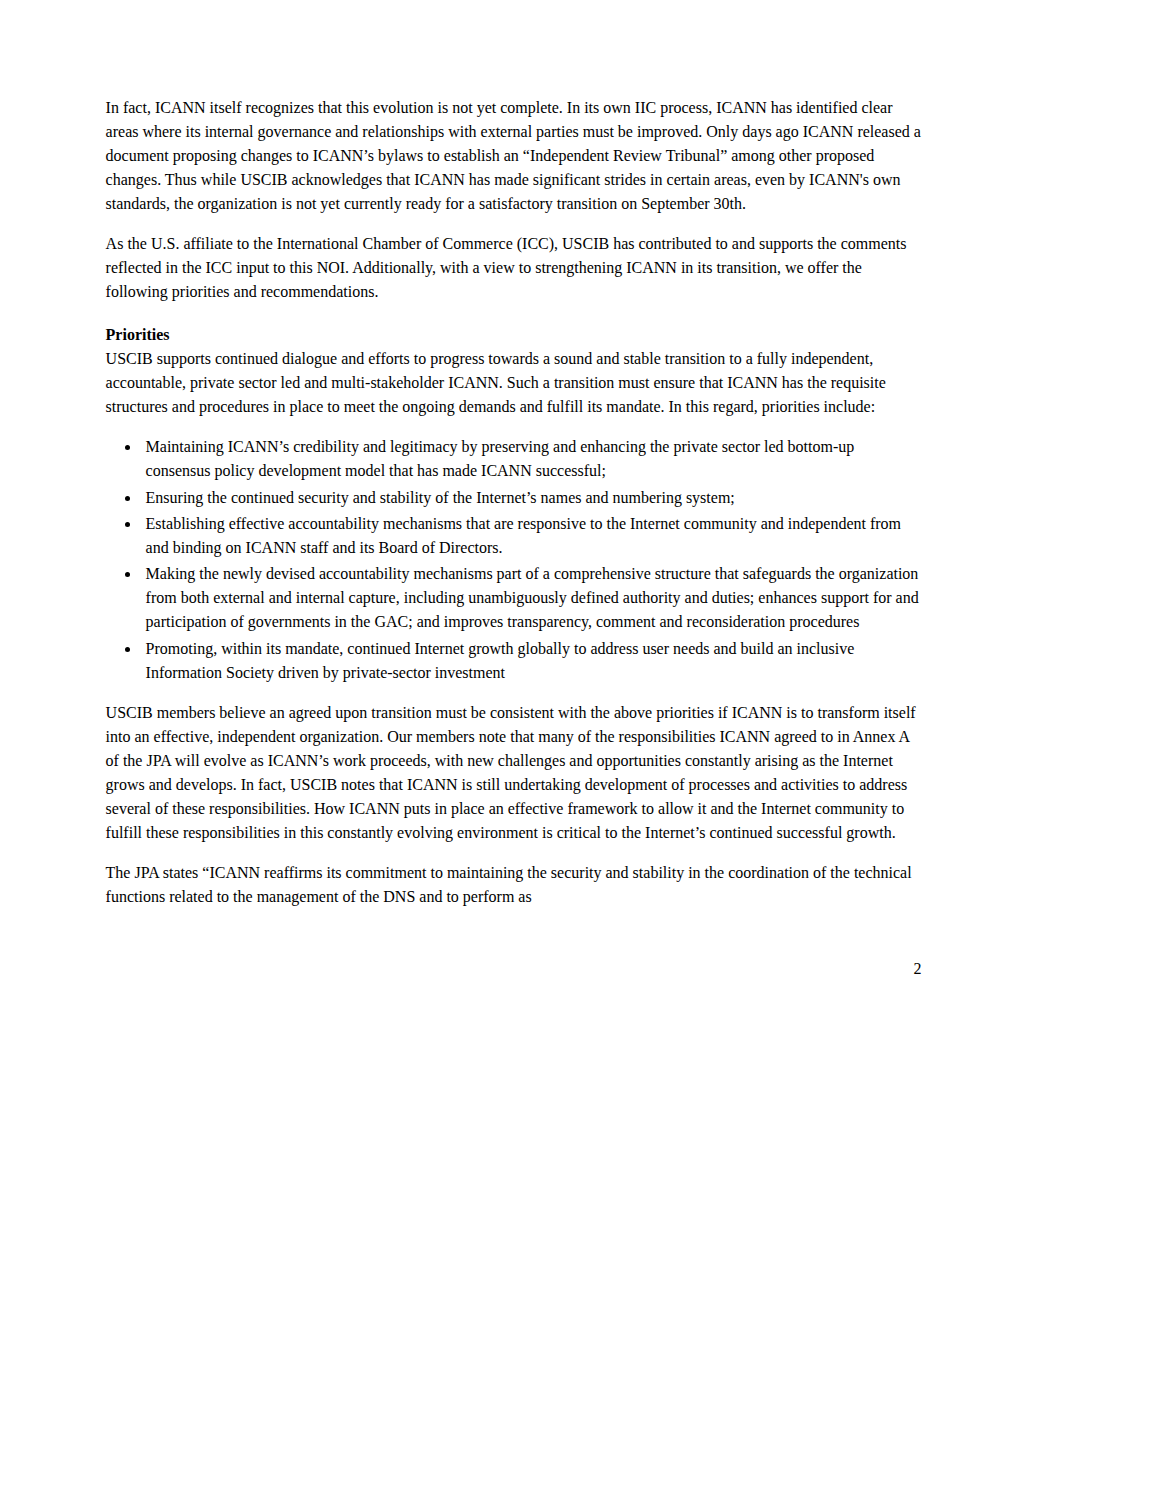In fact, ICANN itself recognizes that this evolution is not yet complete. In its own IIC process, ICANN has identified clear areas where its internal governance and relationships with external parties must be improved. Only days ago ICANN released a document proposing changes to ICANN’s bylaws to establish an “Independent Review Tribunal” among other proposed changes. Thus while USCIB acknowledges that ICANN has made significant strides in certain areas, even by ICANN's own standards, the organization is not yet currently ready for a satisfactory transition on September 30th.
As the U.S. affiliate to the International Chamber of Commerce (ICC), USCIB has contributed to and supports the comments reflected in the ICC input to this NOI. Additionally, with a view to strengthening ICANN in its transition, we offer the following priorities and recommendations.
Priorities
USCIB supports continued dialogue and efforts to progress towards a sound and stable transition to a fully independent, accountable, private sector led and multi-stakeholder ICANN. Such a transition must ensure that ICANN has the requisite structures and procedures in place to meet the ongoing demands and fulfill its mandate. In this regard, priorities include:
Maintaining ICANN’s credibility and legitimacy by preserving and enhancing the private sector led bottom-up consensus policy development model that has made ICANN successful;
Ensuring the continued security and stability of the Internet’s names and numbering system;
Establishing effective accountability mechanisms that are responsive to the Internet community and independent from and binding on ICANN staff and its Board of Directors.
Making the newly devised accountability mechanisms part of a comprehensive structure that safeguards the organization from both external and internal capture, including unambiguously defined authority and duties; enhances support for and participation of governments in the GAC; and improves transparency, comment and reconsideration procedures
Promoting, within its mandate, continued Internet growth globally to address user needs and build an inclusive Information Society driven by private-sector investment
USCIB members believe an agreed upon transition must be consistent with the above priorities if ICANN is to transform itself into an effective, independent organization. Our members note that many of the responsibilities ICANN agreed to in Annex A of the JPA will evolve as ICANN’s work proceeds, with new challenges and opportunities constantly arising as the Internet grows and develops. In fact, USCIB notes that ICANN is still undertaking development of processes and activities to address several of these responsibilities. How ICANN puts in place an effective framework to allow it and the Internet community to fulfill these responsibilities in this constantly evolving environment is critical to the Internet’s continued successful growth.
The JPA states “ICANN reaffirms its commitment to maintaining the security and stability in the coordination of the technical functions related to the management of the DNS and to perform as
2